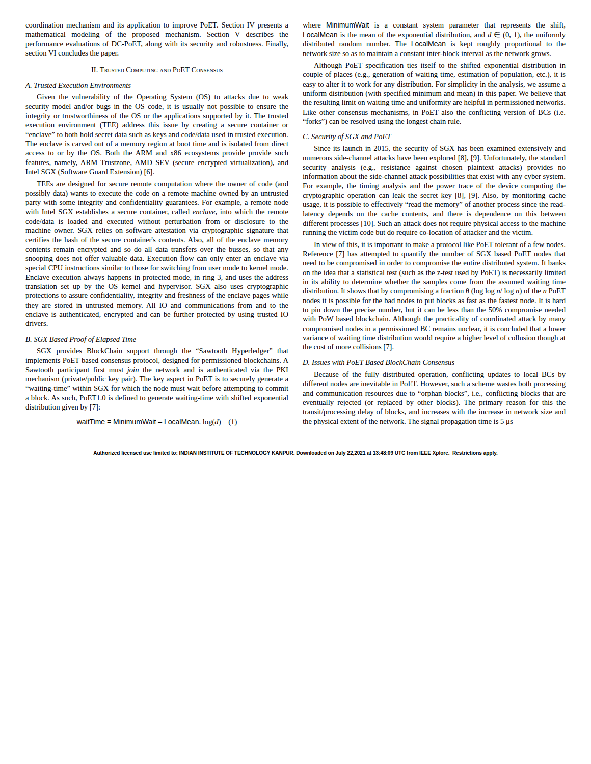coordination mechanism and its application to improve PoET. Section IV presents a mathematical modeling of the proposed mechanism. Section V describes the performance evaluations of DC-PoET, along with its security and robustness. Finally, section VI concludes the paper.
II. Trusted Computing and PoET Consensus
A. Trusted Execution Environments
Given the vulnerability of the Operating System (OS) to attacks due to weak security model and/or bugs in the OS code, it is usually not possible to ensure the integrity or trustworthiness of the OS or the applications supported by it. The trusted execution environment (TEE) address this issue by creating a secure container or “enclave” to both hold secret data such as keys and code/data used in trusted execution. The enclave is carved out of a memory region at boot time and is isolated from direct access to or by the OS. Both the ARM and x86 ecosystems provide provide such features, namely, ARM Trustzone, AMD SEV (secure encrypted virtualization), and Intel SGX (Software Guard Extension) [6].
TEEs are designed for secure remote computation where the owner of code (and possibly data) wants to execute the code on a remote machine owned by an untrusted party with some integrity and confidentiality guarantees. For example, a remote node with Intel SGX establishes a secure container, called enclave, into which the remote code/data is loaded and executed without perturbation from or disclosure to the machine owner. SGX relies on software attestation via cryptographic signature that certifies the hash of the secure container's contents. Also, all of the enclave memory contents remain encrypted and so do all data transfers over the busses, so that any snooping does not offer valuable data. Execution flow can only enter an enclave via special CPU instructions similar to those for switching from user mode to kernel mode. Enclave execution always happens in protected mode, in ring 3, and uses the address translation set up by the OS kernel and hypervisor. SGX also uses cryptographic protections to assure confidentiality, integrity and freshness of the enclave pages while they are stored in untrusted memory. All IO and communications from and to the enclave is authenticated, encrypted and can be further protected by using trusted IO drivers.
B. SGX Based Proof of Elapsed Time
SGX provides BlockChain support through the “Sawtooth Hyperledger” that implements PoET based consensus protocol, designed for permissioned blockchains. A Sawtooth participant first must join the network and is authenticated via the PKI mechanism (private/public key pair). The key aspect in PoET is to securely generate a “waiting-time” within SGX for which the node must wait before attempting to commit a block. As such, PoET1.0 is defined to generate waiting-time with shifted exponential distribution given by [7]:
waitTime = MinimumWait – LocalMean. log(d) (1)
where MinimumWait is a constant system parameter that represents the shift, LocalMean is the mean of the exponential distribution, and d ∈ (0, 1), the uniformly distributed random number. The LocalMean is kept roughly proportional to the network size so as to maintain a constant inter-block interval as the network grows.
Although PoET specification ties itself to the shifted exponential distribution in couple of places (e.g., generation of waiting time, estimation of population, etc.), it is easy to alter it to work for any distribution. For simplicity in the analysis, we assume a uniform distribution (with specified minimum and mean) in this paper. We believe that the resulting limit on waiting time and uniformity are helpful in permissioned networks. Like other consensus mechanisms, in PoET also the conflicting version of BCs (i.e. “forks”) can be resolved using the longest chain rule.
C. Security of SGX and PoET
Since its launch in 2015, the security of SGX has been examined extensively and numerous side-channel attacks have been explored [8], [9]. Unfortunately, the standard security analysis (e.g., resistance against chosen plaintext attacks) provides no information about the side-channel attack possibilities that exist with any cyber system. For example, the timing analysis and the power trace of the device computing the cryptographic operation can leak the secret key [8], [9]. Also, by monitoring cache usage, it is possible to effectively “read the memory” of another process since the read-latency depends on the cache contents, and there is dependence on this between different processes [10]. Such an attack does not require physical access to the machine running the victim code but do require co-location of attacker and the victim.
In view of this, it is important to make a protocol like PoET tolerant of a few nodes. Reference [7] has attempted to quantify the number of SGX based PoET nodes that need to be compromised in order to compromise the entire distributed system. It banks on the idea that a statistical test (such as the z-test used by PoET) is necessarily limited in its ability to determine whether the samples come from the assumed waiting time distribution. It shows that by compromising a fraction θ (log log n/ log n) of the n PoET nodes it is possible for the bad nodes to put blocks as fast as the fastest node. It is hard to pin down the precise number, but it can be less than the 50% compromise needed with PoW based blockchain. Although the practicality of coordinated attack by many compromised nodes in a permissioned BC remains unclear, it is concluded that a lower variance of waiting time distribution would require a higher level of collusion though at the cost of more collisions [7].
D. Issues with PoET Based BlockChain Consensus
Because of the fully distributed operation, conflicting updates to local BCs by different nodes are inevitable in PoET. However, such a scheme wastes both processing and communication resources due to “orphan blocks”, i.e., conflicting blocks that are eventually rejected (or replaced by other blocks). The primary reason for this the transit/processing delay of blocks, and increases with the increase in network size and the physical extent of the network. The signal propagation time is 5 μs
Authorized licensed use limited to: INDIAN INSTITUTE OF TECHNOLOGY KANPUR. Downloaded on July 22,2021 at 13:48:09 UTC from IEEE Xplore. Restrictions apply.